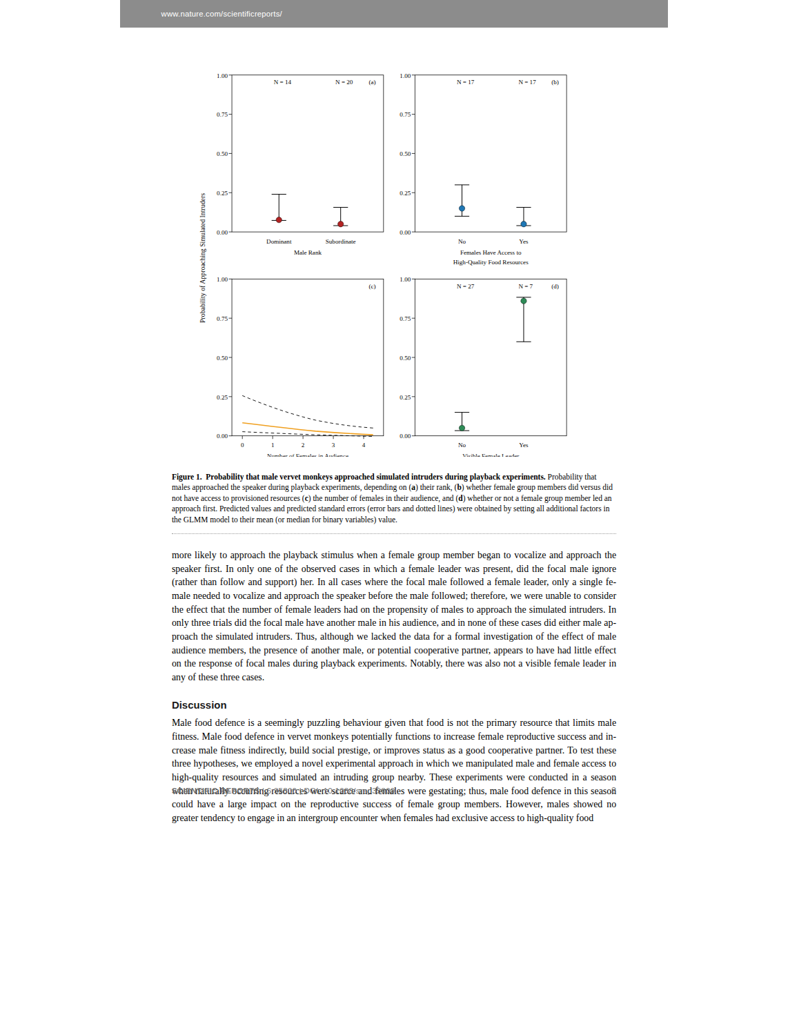www.nature.com/scientificreports/
Probability of Approaching Simulated Intruders 1.00 0.75 0.50 0.25 0.00 N = 14 N = 20 (a) Dominant Subordinate Male Rank 1.00 0.75 0.50 0.25 0.00 N = 17 N = 17 (b) No Yes Females Have Access to High-Quality Food Resources 1.00 0.75 0.50 0.25 0.00 (c) 0 1 2 3 4 Number of Females in Audience 1.00 0.75 0.50 0.25 0.00 N = 27 N = 7 (d) No Yes Visible Female Leader
Figure 1. Probability that male vervet monkeys approached simulated intruders during playback experiments. Probability that males approached the speaker during playback experiments, depending on (a) their rank, (b) whether female group members did versus did not have access to provisioned resources (c) the number of females in their audience, and (d) whether or not a female group member led an approach first. Predicted values and predicted standard errors (error bars and dotted lines) were obtained by setting all additional factors in the GLMM model to their mean (or median for binary variables) value.
more likely to approach the playback stimulus when a female group member began to vocalize and approach the speaker first. In only one of the observed cases in which a female leader was present, did the focal male ignore (rather than follow and support) her. In all cases where the focal male followed a female leader, only a single female needed to vocalize and approach the speaker before the male followed; therefore, we were unable to consider the effect that the number of female leaders had on the propensity of males to approach the simulated intruders. In only three trials did the focal male have another male in his audience, and in none of these cases did either male approach the simulated intruders. Thus, although we lacked the data for a formal investigation of the effect of male audience members, the presence of another male, or potential cooperative partner, appears to have had little effect on the response of focal males during playback experiments. Notably, there was also not a visible female leader in any of these three cases.
Discussion
Male food defence is a seemingly puzzling behaviour given that food is not the primary resource that limits male fitness. Male food defence in vervet monkeys potentially functions to increase female reproductive success and increase male fitness indirectly, build social prestige, or improves status as a good cooperative partner. To test these three hypotheses, we employed a novel experimental approach in which we manipulated male and female access to high-quality resources and simulated an intruding group nearby. These experiments were conducted in a season when naturally occurring resources were scarce and females were gestating; thus, male food defence in this season could have a large impact on the reproductive success of female group members. However, males showed no greater tendency to engage in an intergroup encounter when females had exclusive access to high-quality food
SCIENTIFIC REPORTS | 6:35800 | DOI: 10.1038/srep35800
3